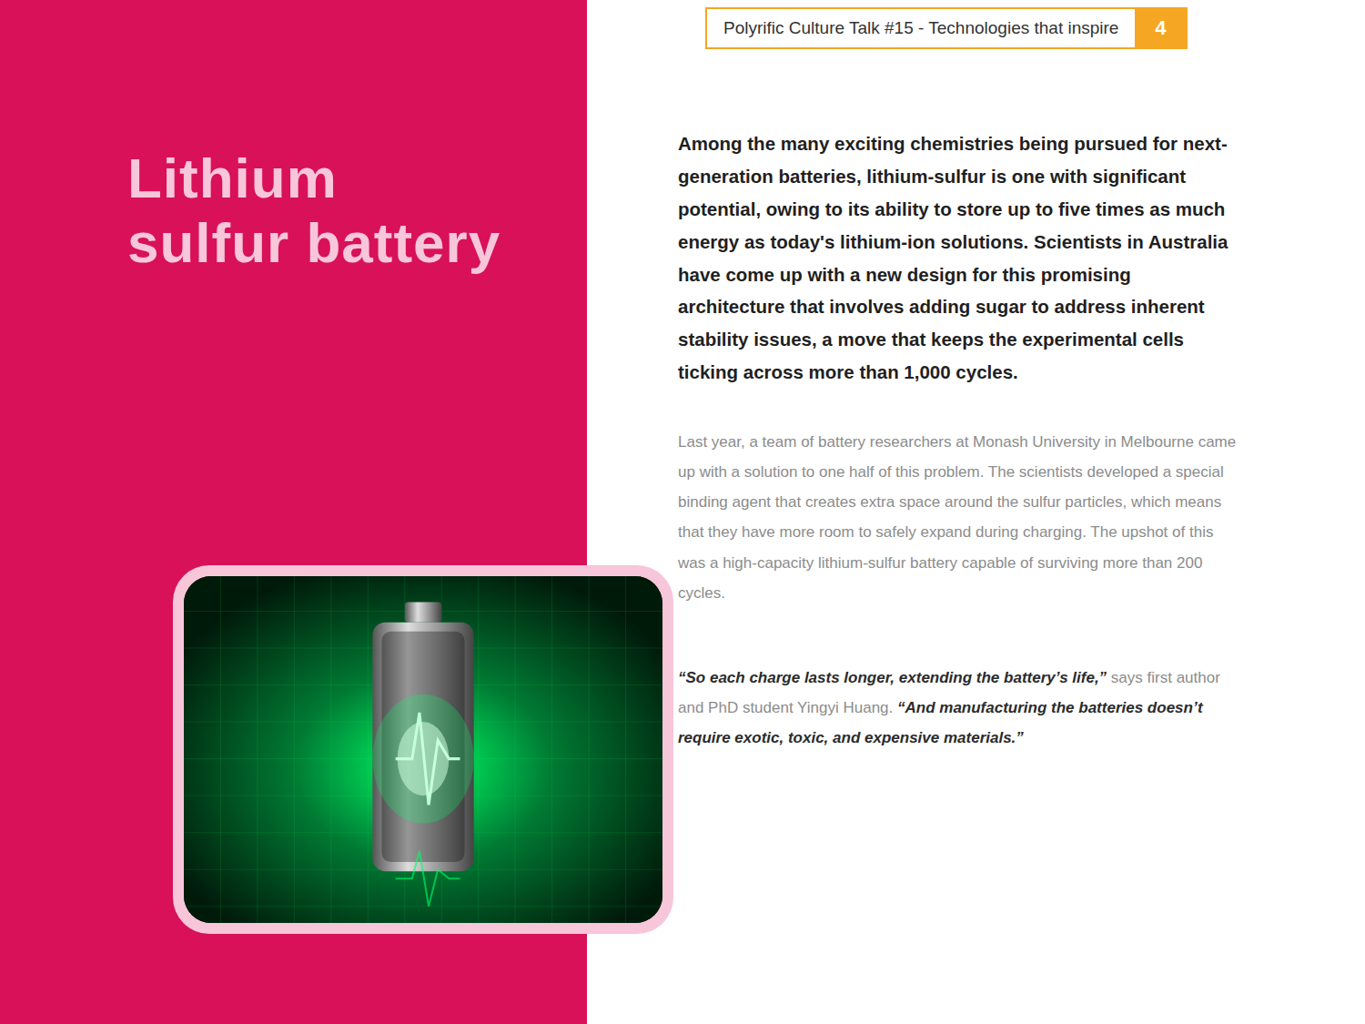Lithium sulfur battery
Polyrific Culture Talk #15 - Technologies that inspire
4
Among the many exciting chemistries being pursued for next-generation batteries, lithium-sulfur is one with significant potential, owing to its ability to store up to five times as much energy as today's lithium-ion solutions. Scientists in Australia have come up with a new design for this promising architecture that involves adding sugar to address inherent stability issues, a move that keeps the experimental cells ticking across more than 1,000 cycles.
Last year, a team of battery researchers at Monash University in Melbourne came up with a solution to one half of this problem. The scientists developed a special binding agent that creates extra space around the sulfur particles, which means that they have more room to safely expand during charging. The upshot of this was a high-capacity lithium-sulfur battery capable of surviving more than 200 cycles.
“So each charge lasts longer, extending the battery’s life,” says first author and PhD student Yingyi Huang. “And manufacturing the batteries doesn’t require exotic, toxic, and expensive materials.”